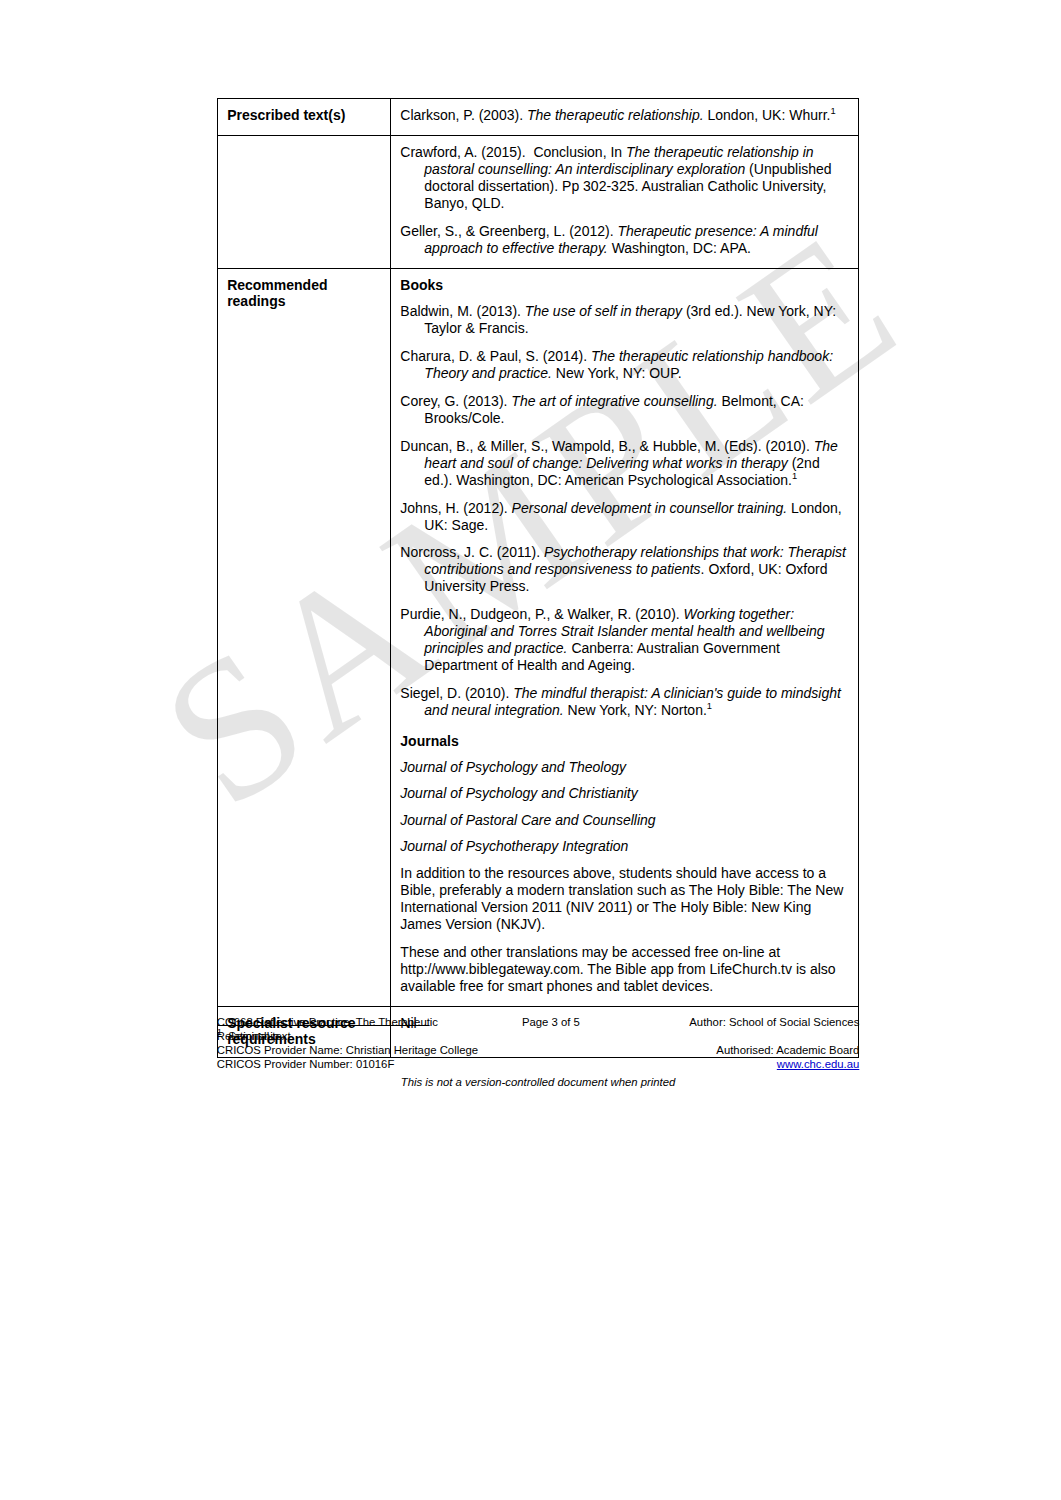SAMPLE
| Prescribed text(s) | Clarkson, P. (2003). The therapeutic relationship. London, UK: Whurr. 1 |
| | Crawford, A. (2015). Conclusion, In The therapeutic relationship in pastoral counselling: An interdisciplinary exploration (Unpublished doctoral dissertation). Pp 302-325. Australian Catholic University, Banyo, QLD. Geller, S., & Greenberg, L. (2012). Therapeutic presence: A mindful approach to effective therapy. Washington, DC: APA. |
| Recommended readings | Books Baldwin, M. (2013). The use of self in therapy (3rd ed.). New York, NY: Taylor & Francis. Charura, D. & Paul, S. (2014). The therapeutic relationship handbook: Theory and practice. New York, NY: OUP. Corey, G. (2013). The art of integrative counselling. Belmont, CA: Brooks/Cole. Duncan, B., & Miller, S., Wampold, B., & Hubble, M. (Eds). (2010). The heart and soul of change: Delivering what works in therapy (2nd ed.). Washington, DC: American Psychological Association. 1 Johns, H. (2012). Personal development in counsellor training. London, UK: Sage. Norcross, J. C. (2011). Psychotherapy relationships that work: Therapist contributions and responsiveness to patients . Oxford, UK: Oxford University Press. Purdie, N., Dudgeon, P., & Walker, R. (2010). Working together: Aboriginal and Torres Strait Islander mental health and wellbeing principles and practice. Canberra: Australian Government Department of Health and Ageing. Siegel, D. (2010). The mindful therapist: A clinician's guide to mindsight and neural integration. New York, NY: Norton. 1 Journals Journal of Psychology and Theology Journal of Psychology and Christianity Journal of Pastoral Care and Counselling Journal of Psychotherapy Integration In addition to the resources above, students should have access to a Bible, preferably a modern translation such as The Holy Bible: The New International Version 2011 (NIV 2011) or The Holy Bible: New King James Version (NKJV). These and other translations may be accessed free on-line at http://www.biblegateway.com. The Bible app from LifeChurch.tv is also available free for smart phones and tablet devices. |
| Specialist resource requirements | Nil |
1 Seminal text
| CO668 Reflective Practice: The Therapeutic Relationship | Page 3 of 5 | Author: School of Social Sciences |
| CRICOS Provider Name: Christian Heritage College | | Authorised: Academic Board |
| CRICOS Provider Number: 01016F | | www.chc.edu.au |
This is not a version-controlled document when printed